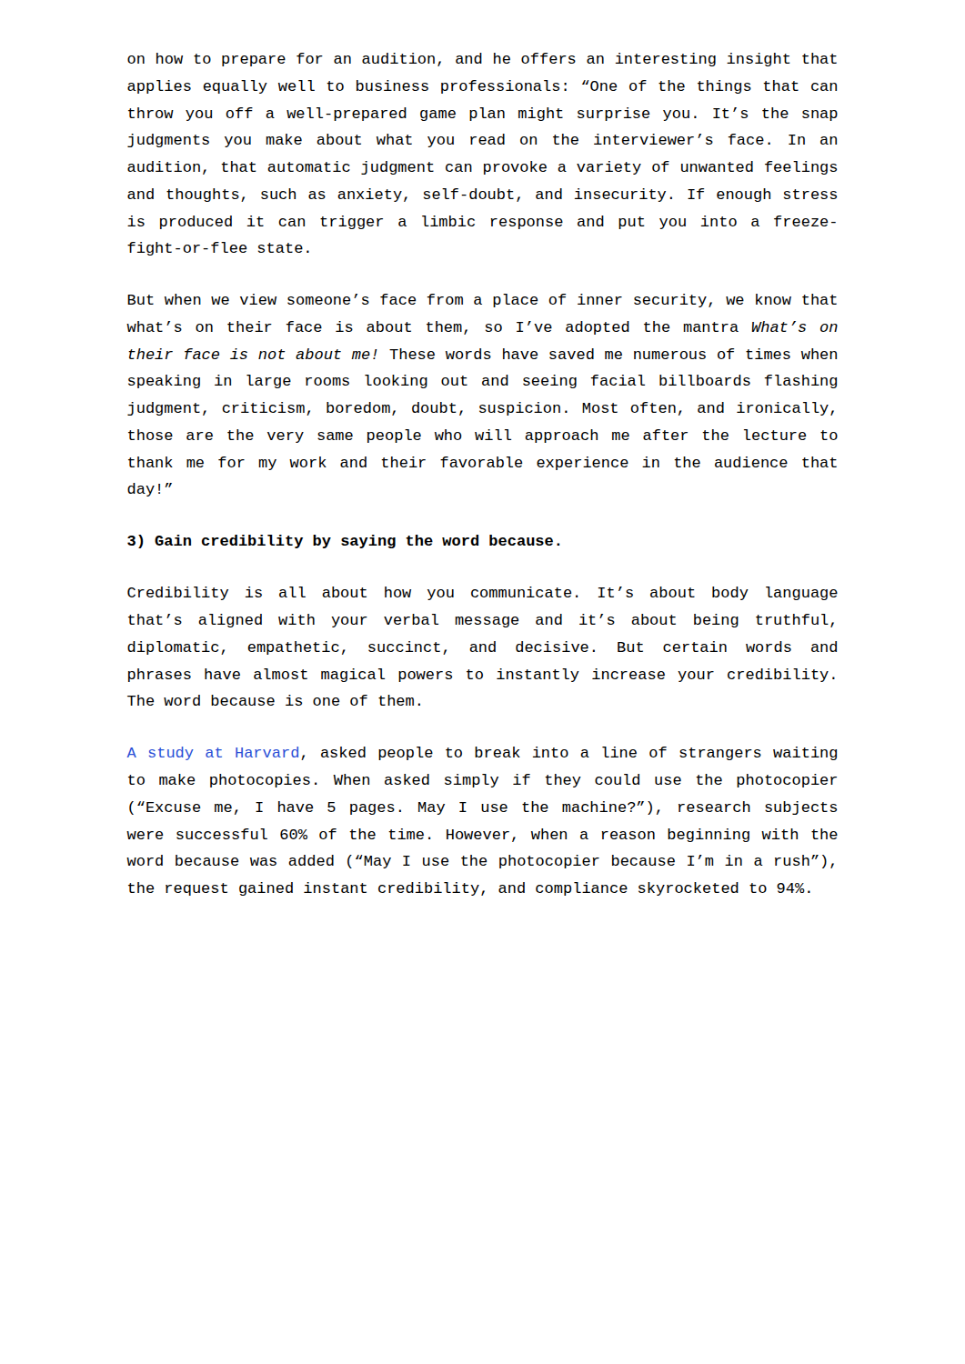on how to prepare for an audition, and he offers an interesting insight that applies equally well to business professionals: “One of the things that can throw you off a well-prepared game plan might surprise you. It’s the snap judgments you make about what you read on the interviewer’s face. In an audition, that automatic judgment can provoke a variety of unwanted feelings and thoughts, such as anxiety, self-doubt, and insecurity. If enough stress is produced it can trigger a limbic response and put you into a freeze-fight-or-flee state.
But when we view someone’s face from a place of inner security, we know that what’s on their face is about them, so I’ve adopted the mantra What’s on their face is not about me! These words have saved me numerous of times when speaking in large rooms looking out and seeing facial billboards flashing judgment, criticism, boredom, doubt, suspicion. Most often, and ironically, those are the very same people who will approach me after the lecture to thank me for my work and their favorable experience in the audience that day!”
3) Gain credibility by saying the word because.
Credibility is all about how you communicate. It’s about body language that’s aligned with your verbal message and it’s about being truthful, diplomatic, empathetic, succinct, and decisive. But certain words and phrases have almost magical powers to instantly increase your credibility. The word because is one of them.
A study at Harvard, asked people to break into a line of strangers waiting to make photocopies. When asked simply if they could use the photocopier (“Excuse me, I have 5 pages. May I use the machine?”), research subjects were successful 60% of the time. However, when a reason beginning with the word because was added (“May I use the photocopier because I’m in a rush”), the request gained instant credibility, and compliance skyrocketed to 94%.